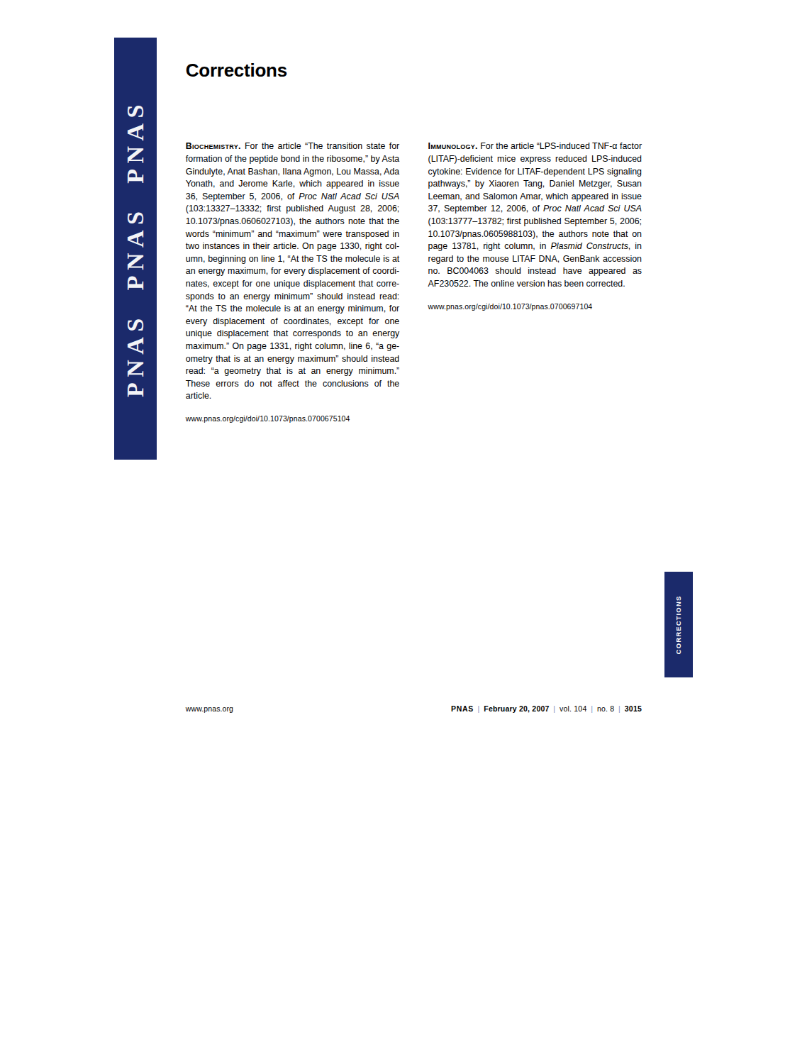PNAS PNAS PNAS
Corrections
Biochemistry. For the article “The transition state for formation of the peptide bond in the ribosome,” by Asta Gindulyte, Anat Bashan, Ilana Agmon, Lou Massa, Ada Yonath, and Jerome Karle, which appeared in issue 36, September 5, 2006, of Proc Natl Acad Sci USA (103:13327–13332; first published August 28, 2006; 10.1073/pnas.0606027103), the authors note that the words “minimum” and “maximum” were transposed in two instances in their article. On page 1330, right column, beginning on line 1, “At the TS the molecule is at an energy maximum, for every displacement of coordinates, except for one unique displacement that corresponds to an energy minimum” should instead read: “At the TS the molecule is at an energy minimum, for every displacement of coordinates, except for one unique displacement that corresponds to an energy maximum.” On page 1331, right column, line 6, “a geometry that is at an energy maximum” should instead read: “a geometry that is at an energy minimum.” These errors do not affect the conclusions of the article.
www.pnas.org/cgi/doi/10.1073/pnas.0700675104
Immunology. For the article “LPS-induced TNF-α factor (LITAF)-deficient mice express reduced LPS-induced cytokine: Evidence for LITAF-dependent LPS signaling pathways,” by Xiaoren Tang, Daniel Metzger, Susan Leeman, and Salomon Amar, which appeared in issue 37, September 12, 2006, of Proc Natl Acad Sci USA (103:13777–13782; first published September 5, 2006; 10.1073/pnas.0605988103), the authors note that on page 13781, right column, in Plasmid Constructs, in regard to the mouse LITAF DNA, GenBank accession no. BC004063 should instead have appeared as AF230522. The online version has been corrected.
www.pnas.org/cgi/doi/10.1073/pnas.0700697104
CORRECTIONS
www.pnas.org
PNAS|February 20, 2007|vol. 104|no. 8|3015